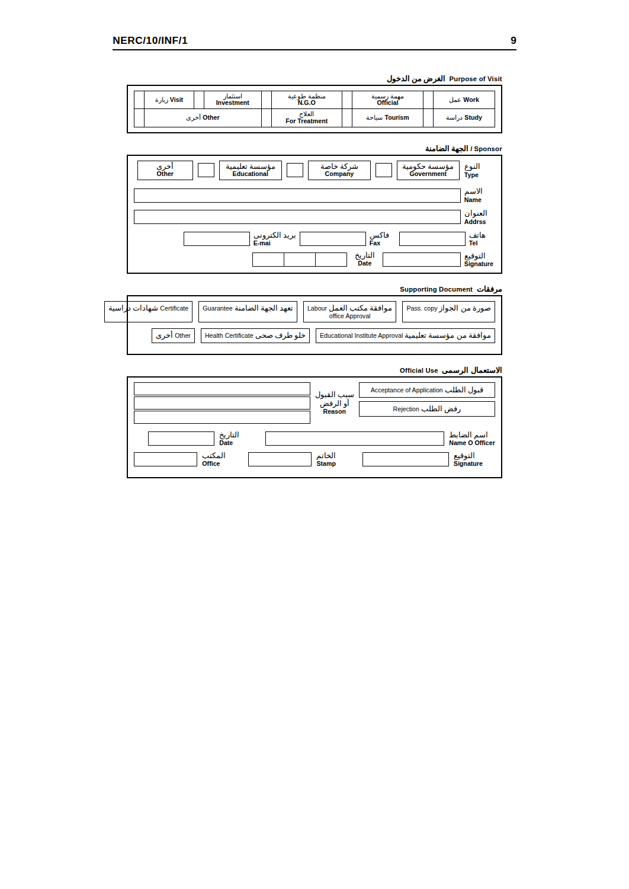NERC/10/INF/1 9
الغرض من الدخول Purpose of Visit
| | زيارة Visit | | استثمار Investment | | منظمة طوعية N.G.O | | مهمة رسمية Official | | عمل Work |
| | أخرى Other | | العلاج For Treatment | | سياحة Tourism | | دراسة Study |
الجهة الضامنة / Sponsor
أخرى Other
مؤسسة تعليمية Educational
شركة خاصة Company
مؤسسة حكومية Government
النوع Type
الاسم Name
العنوان Addrss
بريد الكترونى E-mai
فاكس Fax
هاتف Tel
التاريخ Date
التوقيع Signature
Supporting Document مرفقات
شهادات دراسية Certificate
Guarantee تعهد الجهة الضامنة
Labour موافقة مكتب العمل office Approval
Pass. copy صورة من الجواز
أخرى Other
Health Certificate خلو طرف صحى
Educational Institute Approval موافقة من مؤسسة تعليمية
Official Use الاستعمال الرسمى
سبب القبول أو الرفض Reason
Acceptance of Application قبول الطلب
Rejection رفض الطلب
التاريخ Date
اسم الضابط Name O Officer
المكتب Office
الخاتم Stamp
التوقيع Signature